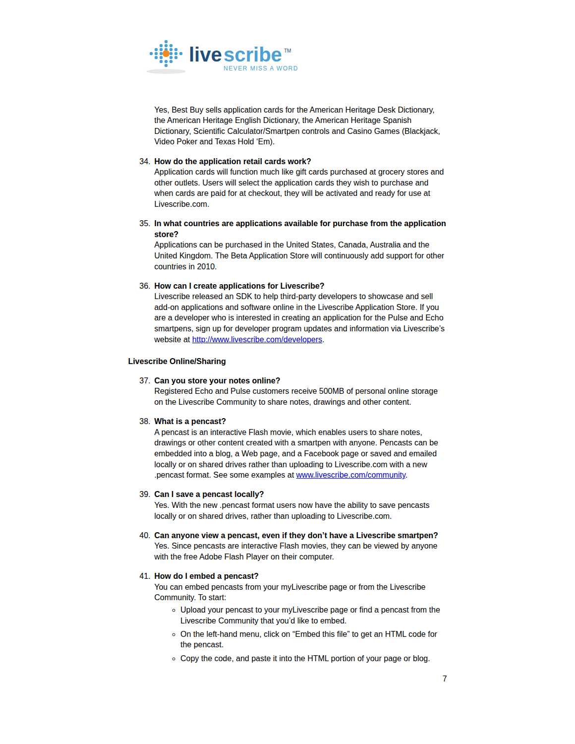live scribe TM NEVER MISS A WORD
Yes, Best Buy sells application cards for the American Heritage Desk Dictionary, the American Heritage English Dictionary, the American Heritage Spanish Dictionary, Scientific Calculator/Smartpen controls and Casino Games (Blackjack, Video Poker and Texas Hold ‘Em).
34.
How do the application retail cards work?
Application cards will function much like gift cards purchased at grocery stores and other outlets. Users will select the application cards they wish to purchase and when cards are paid for at checkout, they will be activated and ready for use at Livescribe.com.
35.
In what countries are applications available for purchase from the application store?
Applications can be purchased in the United States, Canada, Australia and the United Kingdom. The Beta Application Store will continuously add support for other countries in 2010.
36.
How can I create applications for Livescribe?
Livescribe released an SDK to help third-party developers to showcase and sell add-on applications and software online in the Livescribe Application Store. If you are a developer who is interested in creating an application for the Pulse and Echo smartpens, sign up for developer program updates and information via Livescribe’s website at http://www.livescribe.com/developers.
Livescribe Online/Sharing
37.
Can you store your notes online?
Registered Echo and Pulse customers receive 500MB of personal online storage on the Livescribe Community to share notes, drawings and other content.
38.
What is a pencast?
A pencast is an interactive Flash movie, which enables users to share notes, drawings or other content created with a smartpen with anyone. Pencasts can be embedded into a blog, a Web page, and a Facebook page or saved and emailed locally or on shared drives rather than uploading to Livescribe.com with a new .pencast format. See some examples at www.livescribe.com/community.
39.
Can I save a pencast locally?
Yes. With the new .pencast format users now have the ability to save pencasts locally or on shared drives, rather than uploading to Livescribe.com.
40.
Can anyone view a pencast, even if they don’t have a Livescribe smartpen?
Yes. Since pencasts are interactive Flash movies, they can be viewed by anyone with the free Adobe Flash Player on their computer.
41.
How do I embed a pencast?
You can embed pencasts from your myLivescribe page or from the Livescribe Community. To start:
Upload your pencast to your myLivescribe page or find a pencast from the Livescribe Community that you’d like to embed.
On the left-hand menu, click on “Embed this file” to get an HTML code for the pencast.
Copy the code, and paste it into the HTML portion of your page or blog.
7